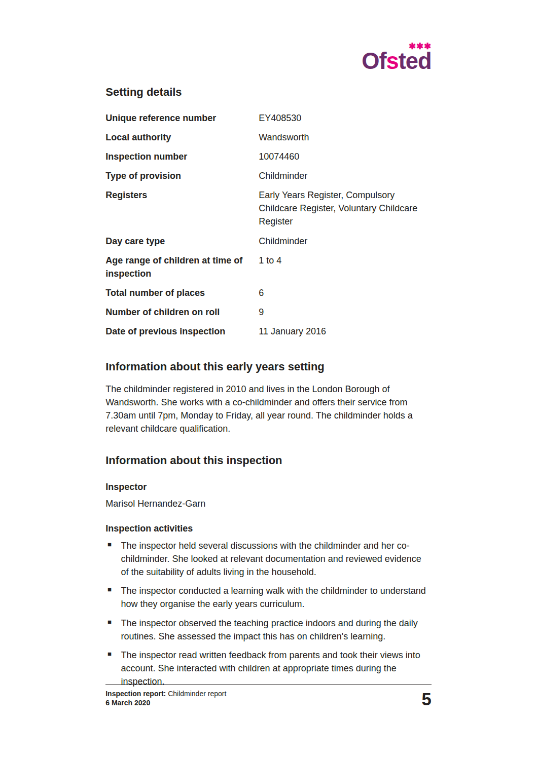✱✱✱
Ofsted
Setting details
| Unique reference number | EY408530 |
| Local authority | Wandsworth |
| Inspection number | 10074460 |
| Type of provision | Childminder |
| Registers | Early Years Register, Compulsory Childcare Register, Voluntary Childcare Register |
| Day care type | Childminder |
| Age range of children at time of inspection | 1 to 4 |
| Total number of places | 6 |
| Number of children on roll | 9 |
| Date of previous inspection | 11 January 2016 |
Information about this early years setting
The childminder registered in 2010 and lives in the London Borough of Wandsworth. She works with a co-childminder and offers their service from 7.30am until 7pm, Monday to Friday, all year round. The childminder holds a relevant childcare qualification.
Information about this inspection
Inspector
Marisol Hernandez-Garn
Inspection activities
The inspector held several discussions with the childminder and her co-childminder. She looked at relevant documentation and reviewed evidence of the suitability of adults living in the household.
The inspector conducted a learning walk with the childminder to understand how they organise the early years curriculum.
The inspector observed the teaching practice indoors and during the daily routines. She assessed the impact this has on children's learning.
The inspector read written feedback from parents and took their views into account. She interacted with children at appropriate times during the inspection.
Inspection report: Childminder report
6 March 2020
5